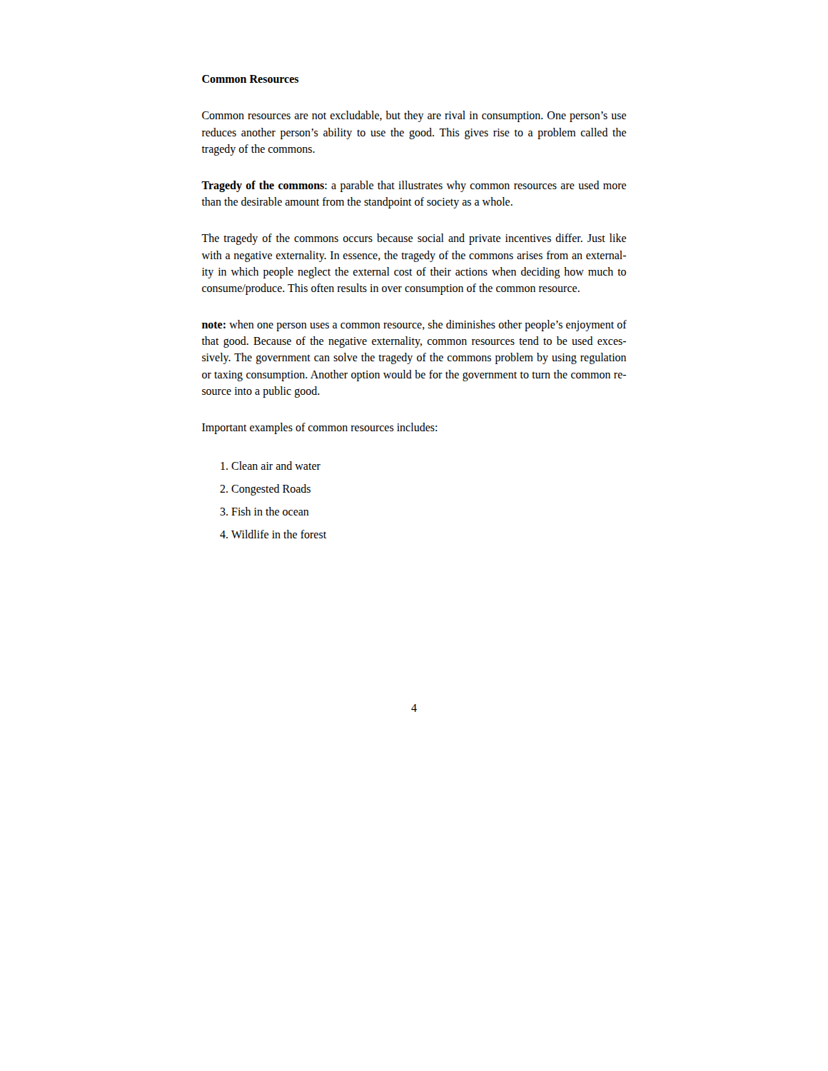Common Resources
Common resources are not excludable, but they are rival in consumption. One person’s use reduces another person’s ability to use the good. This gives rise to a problem called the tragedy of the commons.
Tragedy of the commons: a parable that illustrates why common resources are used more than the desirable amount from the standpoint of society as a whole.
The tragedy of the commons occurs because social and private incentives differ. Just like with a negative externality. In essence, the tragedy of the commons arises from an externality in which people neglect the external cost of their actions when deciding how much to consume/produce. This often results in over consumption of the common resource.
note: when one person uses a common resource, she diminishes other people’s enjoyment of that good. Because of the negative externality, common resources tend to be used excessively. The government can solve the tragedy of the commons problem by using regulation or taxing consumption. Another option would be for the government to turn the common resource into a public good.
Important examples of common resources includes:
Clean air and water
Congested Roads
Fish in the ocean
Wildlife in the forest
4